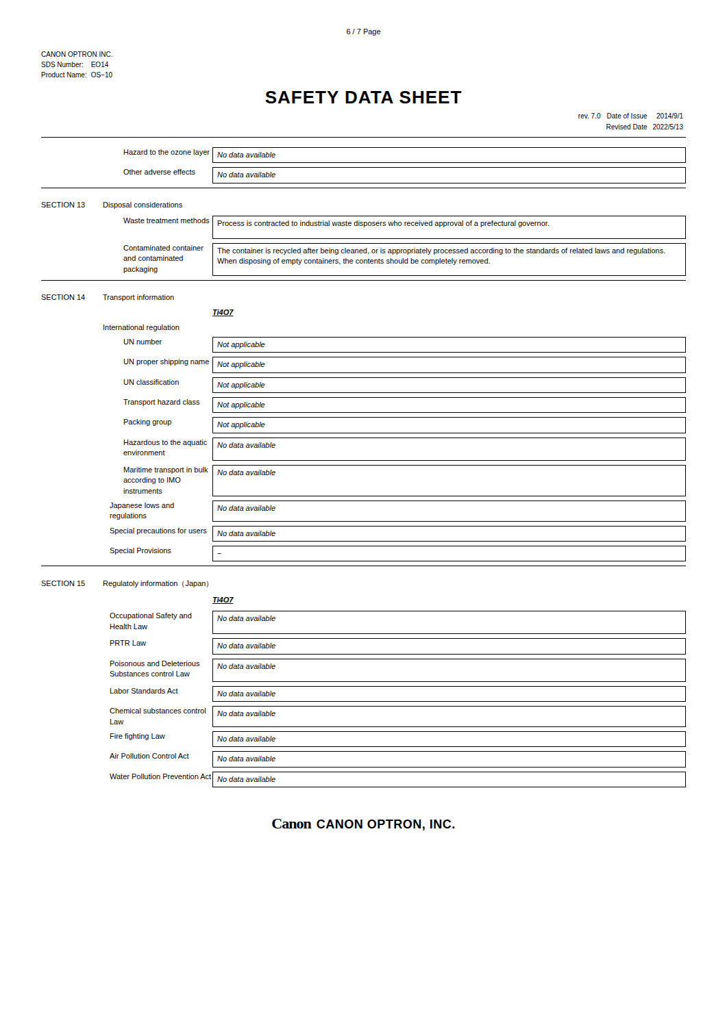6 / 7 Page
CANON OPTRON INC.
| SDS Number: | EO14 |
| Product Name: | OS−10 |
SAFETY DATA SHEET
| rev. 7.0 | Date of Issue | 2014/9/1 |
| | Revised Date | 2022/5/13 |
Hazard to the ozone layer
No data available
Other adverse effects
No data available
SECTION 13 Disposal considerations
Waste treatment methods
Process is contracted to industrial waste disposers who received approval of a prefectural governor.
Contaminated container and contaminated packaging
The container is recycled after being cleaned, or is appropriately processed according to the standards of related laws and regulations.
When disposing of empty containers, the contents should be completely removed.
SECTION 14 Transport information
Ti4O7
International regulation
UN number
Not applicable
UN proper shipping name
Not applicable
UN classification
Not applicable
Transport hazard class
Not applicable
Packing group
Not applicable
Hazardous to the aquatic environment
No data available
Maritime transport in bulk according to IMO instruments
No data available
Japanese lows and regulations
No data available
Special precautions for users
No data available
Special Provisions
−
SECTION 15 Regulatoly information（Japan）
Ti4O7
Occupational Safety and Health Law
No data available
PRTR Law
No data available
Poisonous and Deleterious Substances control Law
No data available
Labor Standards Act
No data available
Chemical substances control Law
No data available
Fire fighting Law
No data available
Air Pollution Control Act
No data available
Water Pollution Prevention Act
No data available
Canon CANON OPTRON, INC.